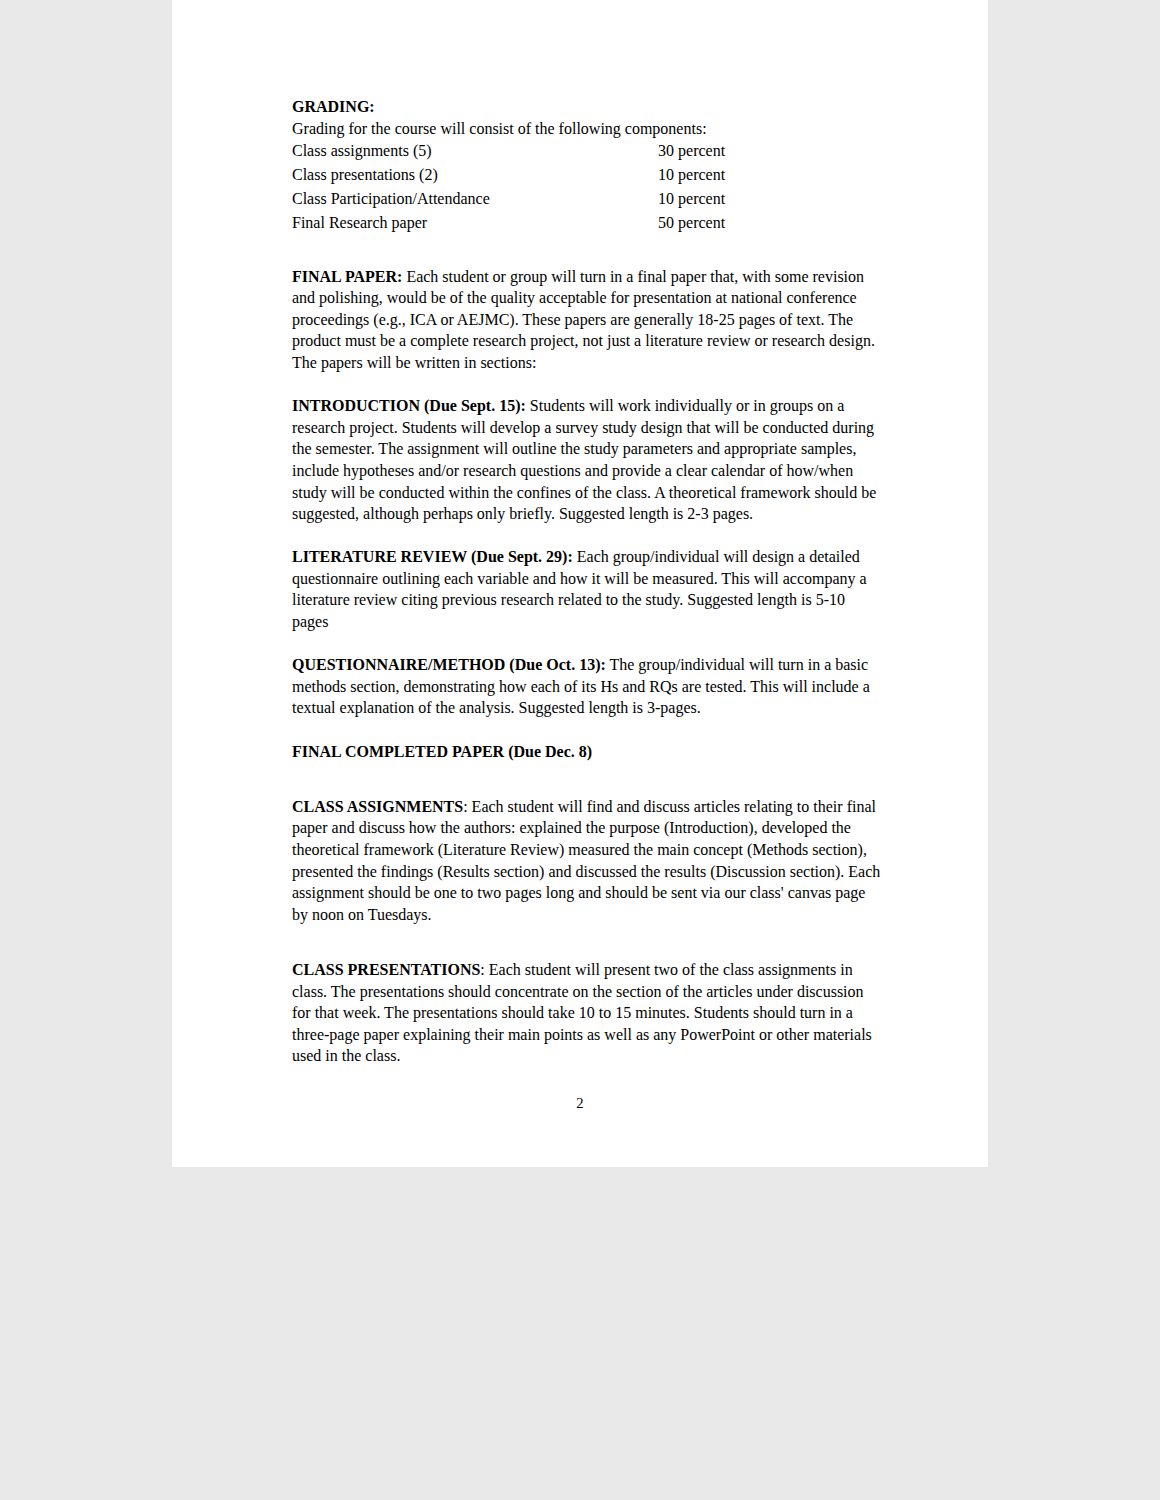GRADING:
Grading for the course will consist of the following components:
| Class assignments (5) | 30 percent |
| Class presentations (2) | 10 percent |
| Class Participation/Attendance | 10 percent |
| Final Research paper | 50 percent |
FINAL PAPER: Each student or group will turn in a final paper that, with some revision and polishing, would be of the quality acceptable for presentation at national conference proceedings (e.g., ICA or AEJMC). These papers are generally 18-25 pages of text. The product must be a complete research project, not just a literature review or research design. The papers will be written in sections:
INTRODUCTION (Due Sept. 15): Students will work individually or in groups on a research project. Students will develop a survey study design that will be conducted during the semester. The assignment will outline the study parameters and appropriate samples, include hypotheses and/or research questions and provide a clear calendar of how/when study will be conducted within the confines of the class. A theoretical framework should be suggested, although perhaps only briefly. Suggested length is 2-3 pages.
LITERATURE REVIEW (Due Sept. 29): Each group/individual will design a detailed questionnaire outlining each variable and how it will be measured. This will accompany a literature review citing previous research related to the study. Suggested length is 5-10 pages
QUESTIONNAIRE/METHOD (Due Oct. 13): The group/individual will turn in a basic methods section, demonstrating how each of its Hs and RQs are tested. This will include a textual explanation of the analysis. Suggested length is 3-pages.
FINAL COMPLETED PAPER (Due Dec. 8)
CLASS ASSIGNMENTS: Each student will find and discuss articles relating to their final paper and discuss how the authors: explained the purpose (Introduction), developed the theoretical framework (Literature Review) measured the main concept (Methods section), presented the findings (Results section) and discussed the results (Discussion section). Each assignment should be one to two pages long and should be sent via our class' canvas page by noon on Tuesdays.
CLASS PRESENTATIONS: Each student will present two of the class assignments in class. The presentations should concentrate on the section of the articles under discussion for that week. The presentations should take 10 to 15 minutes. Students should turn in a three-page paper explaining their main points as well as any PowerPoint or other materials used in the class.
2